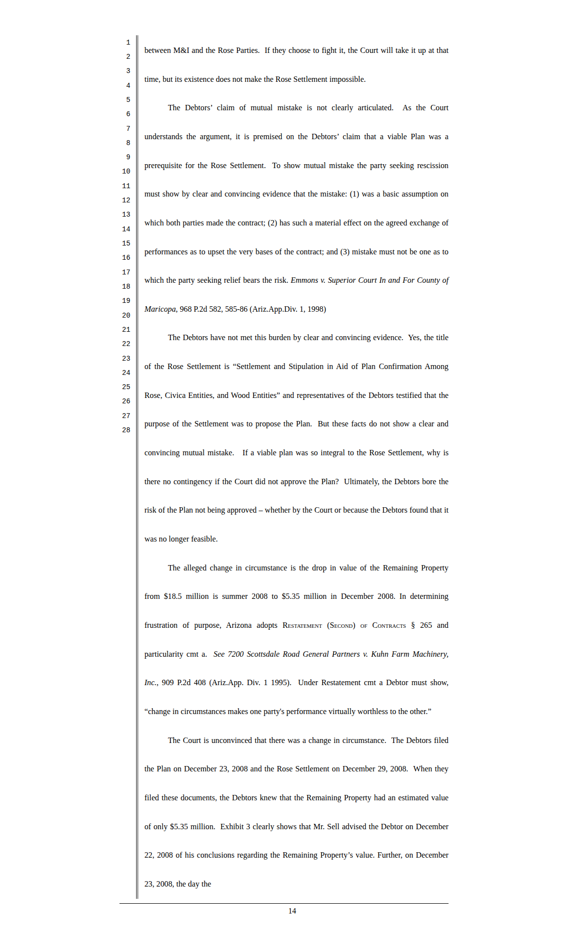1
2
3
4
5
6
7
8
9
10
11
12
13
14
15
16
17
18
19
20
21
22
23
24
25
26
27
28
between M&I and the Rose Parties. If they choose to fight it, the Court will take it up at that time, but its existence does not make the Rose Settlement impossible.
The Debtors’ claim of mutual mistake is not clearly articulated. As the Court understands the argument, it is premised on the Debtors’ claim that a viable Plan was a prerequisite for the Rose Settlement. To show mutual mistake the party seeking rescission must show by clear and convincing evidence that the mistake: (1) was a basic assumption on which both parties made the contract; (2) has such a material effect on the agreed exchange of performances as to upset the very bases of the contract; and (3) mistake must not be one as to which the party seeking relief bears the risk. Emmons v. Superior Court In and For County of Maricopa, 968 P.2d 582, 585-86 (Ariz.App.Div. 1, 1998)
The Debtors have not met this burden by clear and convincing evidence. Yes, the title of the Rose Settlement is “Settlement and Stipulation in Aid of Plan Confirmation Among Rose, Civica Entities, and Wood Entities” and representatives of the Debtors testified that the purpose of the Settlement was to propose the Plan. But these facts do not show a clear and convincing mutual mistake. If a viable plan was so integral to the Rose Settlement, why is there no contingency if the Court did not approve the Plan? Ultimately, the Debtors bore the risk of the Plan not being approved – whether by the Court or because the Debtors found that it was no longer feasible.
The alleged change in circumstance is the drop in value of the Remaining Property from $18.5 million is summer 2008 to $5.35 million in December 2008. In determining frustration of purpose, Arizona adopts Restatement (Second) of Contracts § 265 and particularity cmt a. See 7200 Scottsdale Road General Partners v. Kuhn Farm Machinery, Inc., 909 P.2d 408 (Ariz.App. Div. 1 1995). Under Restatement cmt a Debtor must show, “change in circumstances makes one party's performance virtually worthless to the other.”
The Court is unconvinced that there was a change in circumstance. The Debtors filed the Plan on December 23, 2008 and the Rose Settlement on December 29, 2008. When they filed these documents, the Debtors knew that the Remaining Property had an estimated value of only $5.35 million. Exhibit 3 clearly shows that Mr. Sell advised the Debtor on December 22, 2008 of his conclusions regarding the Remaining Property’s value. Further, on December 23, 2008, the day the
14